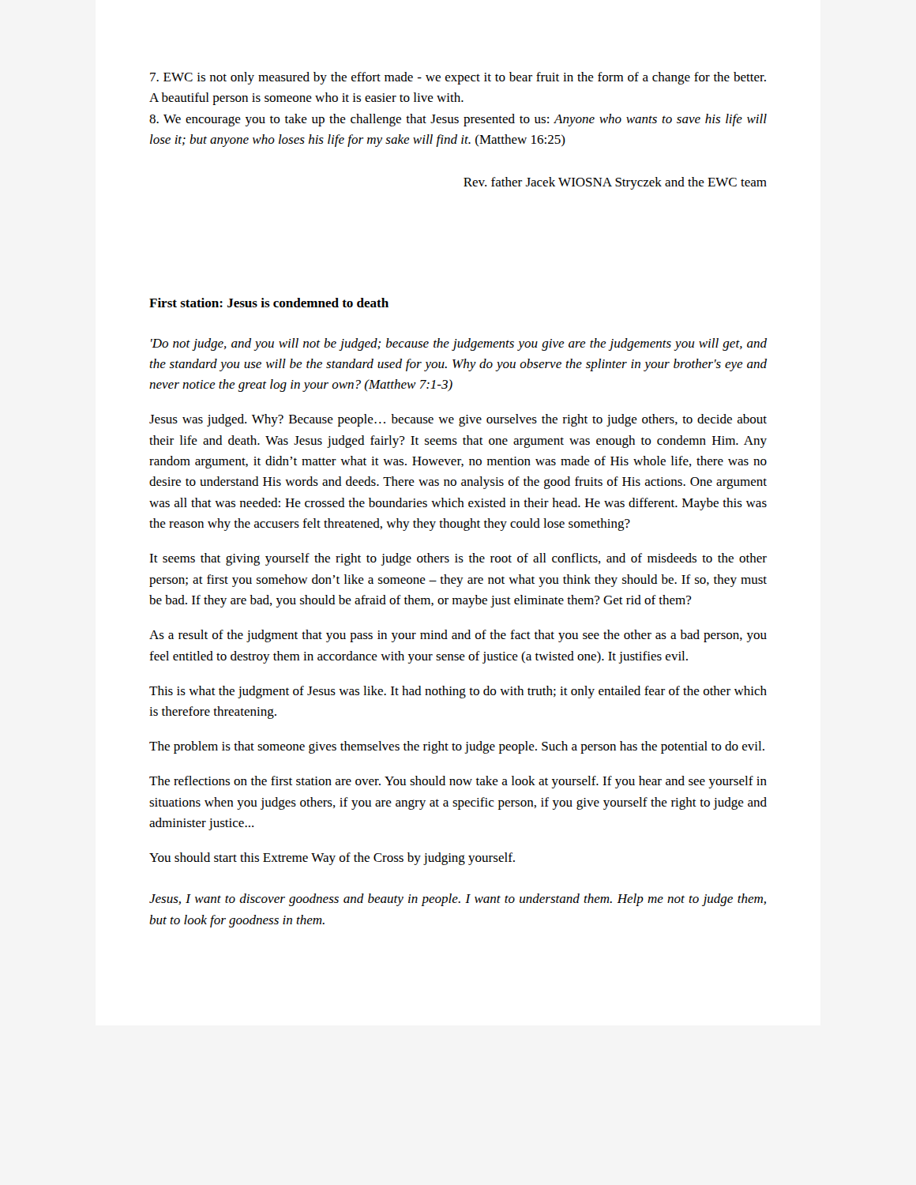7. EWC is not only measured by the effort made - we expect it to bear fruit in the form of a change for the better. A beautiful person is someone who it is easier to live with.
8. We encourage you to take up the challenge that Jesus presented to us: Anyone who wants to save his life will lose it; but anyone who loses his life for my sake will find it. (Matthew 16:25)
Rev. father Jacek WIOSNA Stryczek and the EWC team
First station: Jesus is condemned to death
'Do not judge, and you will not be judged; because the judgements you give are the judgements you will get, and the standard you use will be the standard used for you. Why do you observe the splinter in your brother's eye and never notice the great log in your own? (Matthew 7:1-3)
Jesus was judged. Why? Because people… because we give ourselves the right to judge others, to decide about their life and death. Was Jesus judged fairly? It seems that one argument was enough to condemn Him. Any random argument, it didn’t matter what it was. However, no mention was made of His whole life, there was no desire to understand His words and deeds. There was no analysis of the good fruits of His actions. One argument was all that was needed: He crossed the boundaries which existed in their head. He was different. Maybe this was the reason why the accusers felt threatened, why they thought they could lose something?
It seems that giving yourself the right to judge others is the root of all conflicts, and of misdeeds to the other person; at first you somehow don’t like a someone – they are not what you think they should be. If so, they must be bad. If they are bad, you should be afraid of them, or maybe just eliminate them? Get rid of them?
As a result of the judgment that you pass in your mind and of the fact that you see the other as a bad person, you feel entitled to destroy them in accordance with your sense of justice (a twisted one). It justifies evil.
This is what the judgment of Jesus was like. It had nothing to do with truth; it only entailed fear of the other which is therefore threatening.
The problem is that someone gives themselves the right to judge people. Such a person has the potential to do evil.
The reflections on the first station are over. You should now take a look at yourself. If you hear and see yourself in situations when you judges others, if you are angry at a specific person, if you give yourself the right to judge and administer justice...
You should start this Extreme Way of the Cross by judging yourself.
Jesus, I want to discover goodness and beauty in people. I want to understand them. Help me not to judge them, but to look for goodness in them.